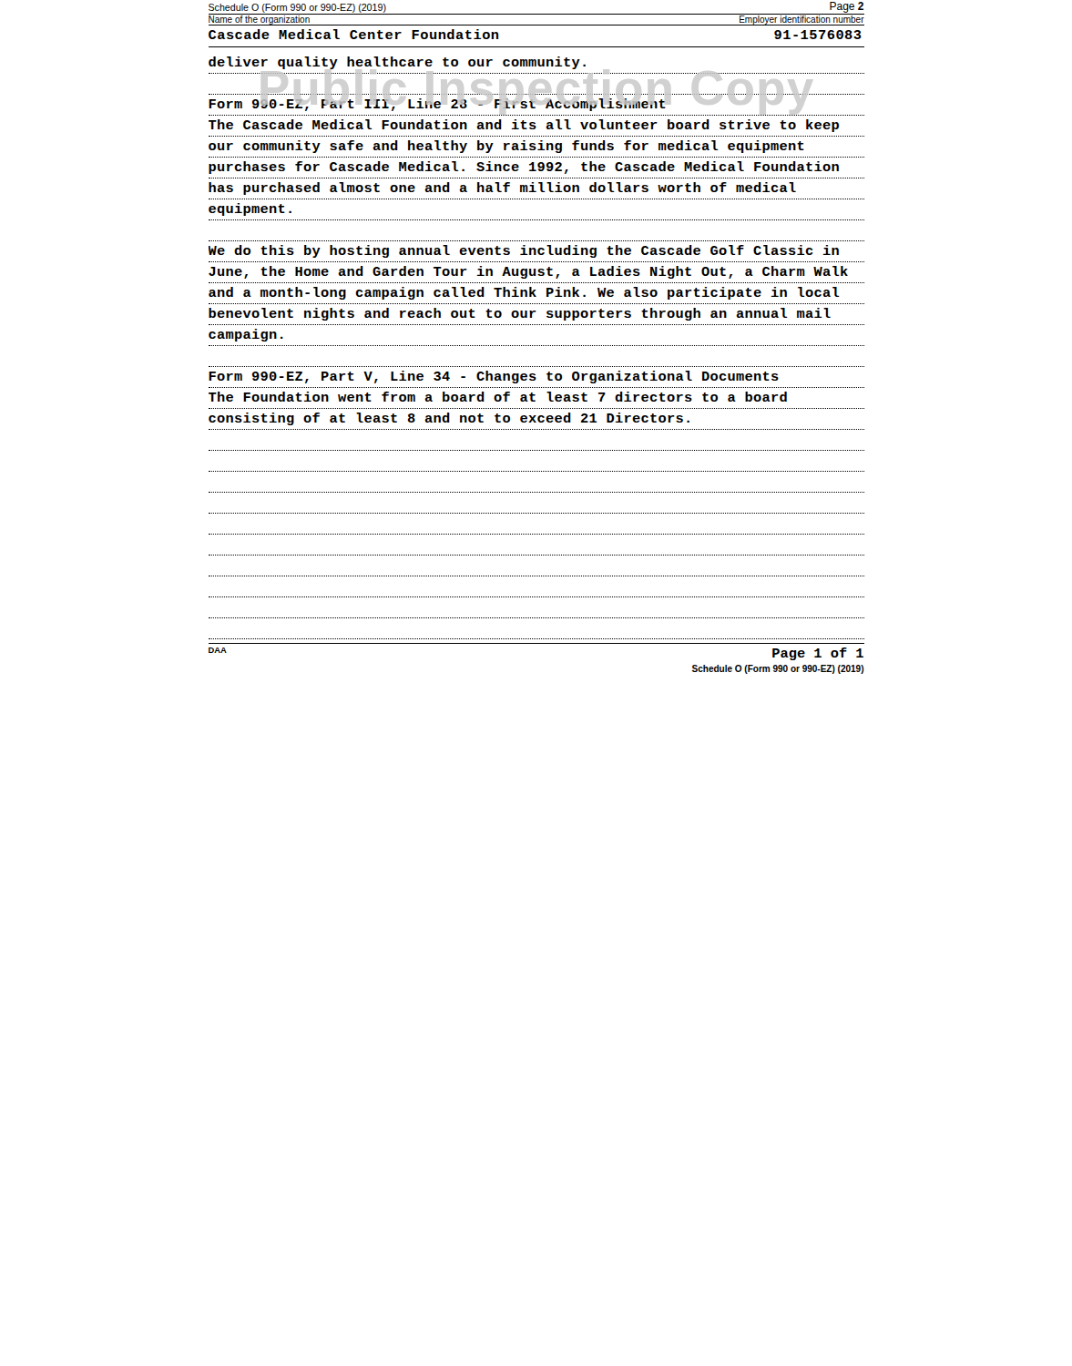Schedule O (Form 990 or 990-EZ) (2019)
Page 2
Name of the organization
Employer identification number
Cascade Medical Center Foundation
91-1576083
Public Inspection Copy
deliver quality healthcare to our community.
Form 990-EZ, Part III, Line 28 - First Accomplishment
The Cascade Medical Foundation and its all volunteer board strive to keep
our community safe and healthy by raising funds for medical equipment
purchases for Cascade Medical. Since 1992, the Cascade Medical Foundation
has purchased almost one and a half million dollars worth of medical
equipment.
We do this by hosting annual events including the Cascade Golf Classic in
June, the Home and Garden Tour in August, a Ladies Night Out, a Charm Walk
and a month-long campaign called Think Pink. We also participate in local
benevolent nights and reach out to our supporters through an annual mail
campaign.
Form 990-EZ, Part V, Line 34 - Changes to Organizational Documents
The Foundation went from a board of at least 7 directors to a board
consisting of at least 8 and not to exceed 21 Directors.
DAA
Page 1 of 1
Schedule O (Form 990 or 990-EZ) (2019)